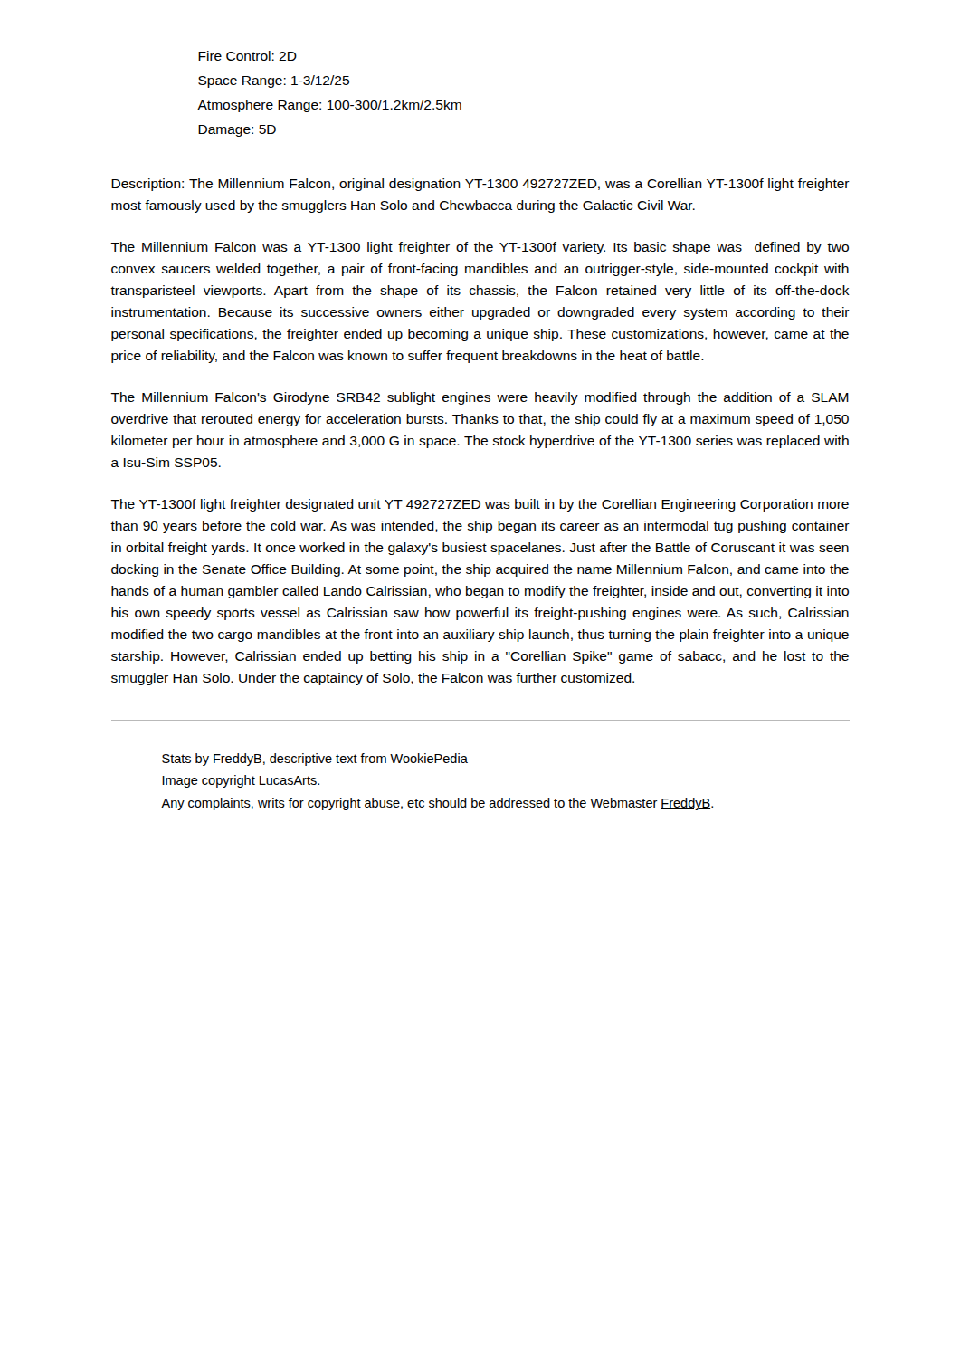Fire Control: 2D
Space Range: 1-3/12/25
Atmosphere Range: 100-300/1.2km/2.5km
Damage: 5D
Description: The Millennium Falcon, original designation YT-1300 492727ZED, was a Corellian YT-1300f light freighter most famously used by the smugglers Han Solo and Chewbacca during the Galactic Civil War.
The Millennium Falcon was a YT-1300 light freighter of the YT-1300f variety. Its basic shape was defined by two convex saucers welded together, a pair of front-facing mandibles and an outrigger-style, side-mounted cockpit with transparisteel viewports. Apart from the shape of its chassis, the Falcon retained very little of its off-the-dock instrumentation. Because its successive owners either upgraded or downgraded every system according to their personal specifications, the freighter ended up becoming a unique ship. These customizations, however, came at the price of reliability, and the Falcon was known to suffer frequent breakdowns in the heat of battle.
The Millennium Falcon's Girodyne SRB42 sublight engines were heavily modified through the addition of a SLAM overdrive that rerouted energy for acceleration bursts. Thanks to that, the ship could fly at a maximum speed of 1,050 kilometer per hour in atmosphere and 3,000 G in space. The stock hyperdrive of the YT-1300 series was replaced with a Isu-Sim SSP05.
The YT-1300f light freighter designated unit YT 492727ZED was built in by the Corellian Engineering Corporation more than 90 years before the cold war. As was intended, the ship began its career as an intermodal tug pushing container in orbital freight yards. It once worked in the galaxy's busiest spacelanes. Just after the Battle of Coruscant it was seen docking in the Senate Office Building. At some point, the ship acquired the name Millennium Falcon, and came into the hands of a human gambler called Lando Calrissian, who began to modify the freighter, inside and out, converting it into his own speedy sports vessel as Calrissian saw how powerful its freight-pushing engines were. As such, Calrissian modified the two cargo mandibles at the front into an auxiliary ship launch, thus turning the plain freighter into a unique starship. However, Calrissian ended up betting his ship in a "Corellian Spike" game of sabacc, and he lost to the smuggler Han Solo. Under the captaincy of Solo, the Falcon was further customized.
Stats by FreddyB, descriptive text from WookiePedia
Image copyright LucasArts.
Any complaints, writs for copyright abuse, etc should be addressed to the Webmaster FreddyB.